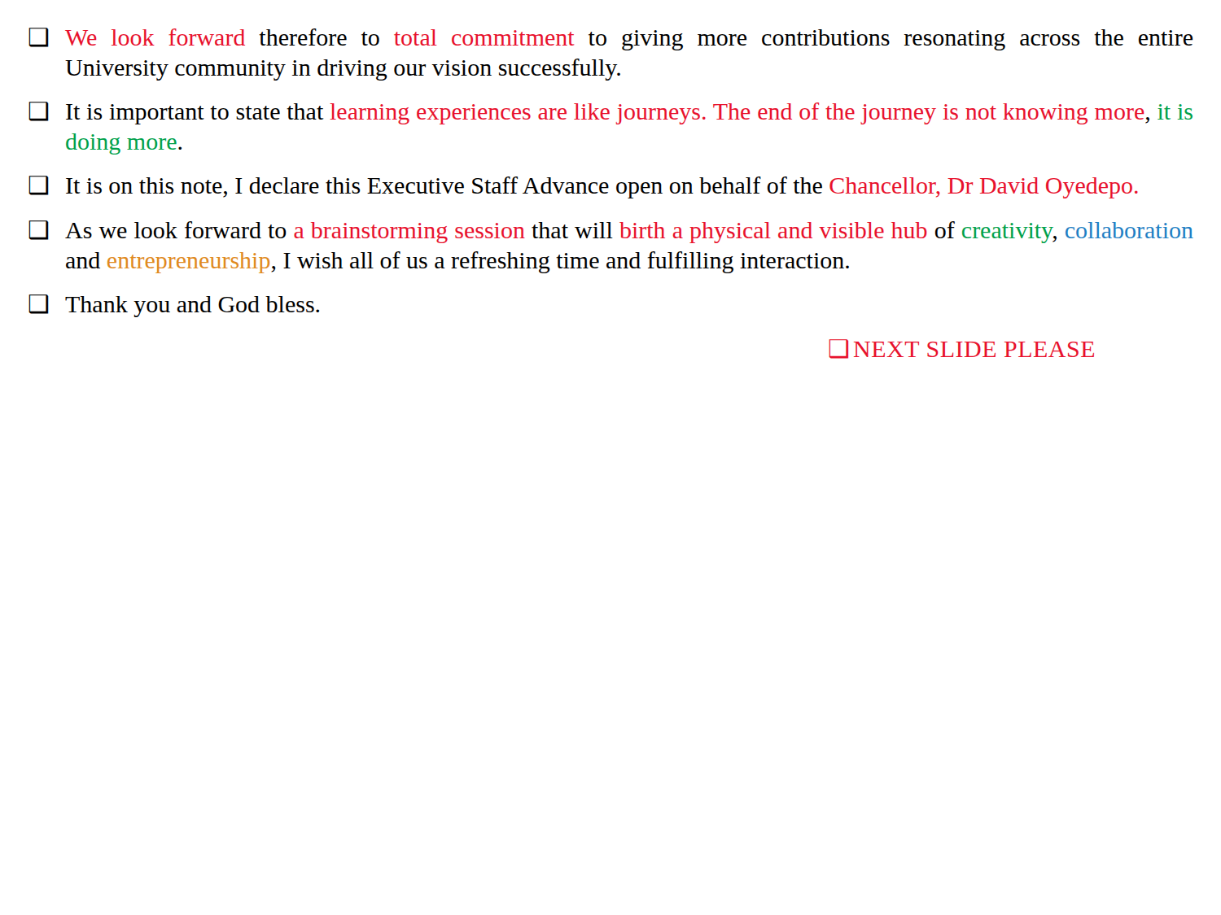We look forward therefore to total commitment to giving more contributions resonating across the entire University community in driving our vision successfully.
It is important to state that learning experiences are like journeys. The end of the journey is not knowing more, it is doing more.
It is on this note, I declare this Executive Staff Advance open on behalf of the Chancellor, Dr David Oyedepo.
As we look forward to a brainstorming session that will birth a physical and visible hub of creativity, collaboration and entrepreneurship, I wish all of us a refreshing time and fulfilling interaction.
Thank you and God bless.
❑NEXT SLIDE PLEASE